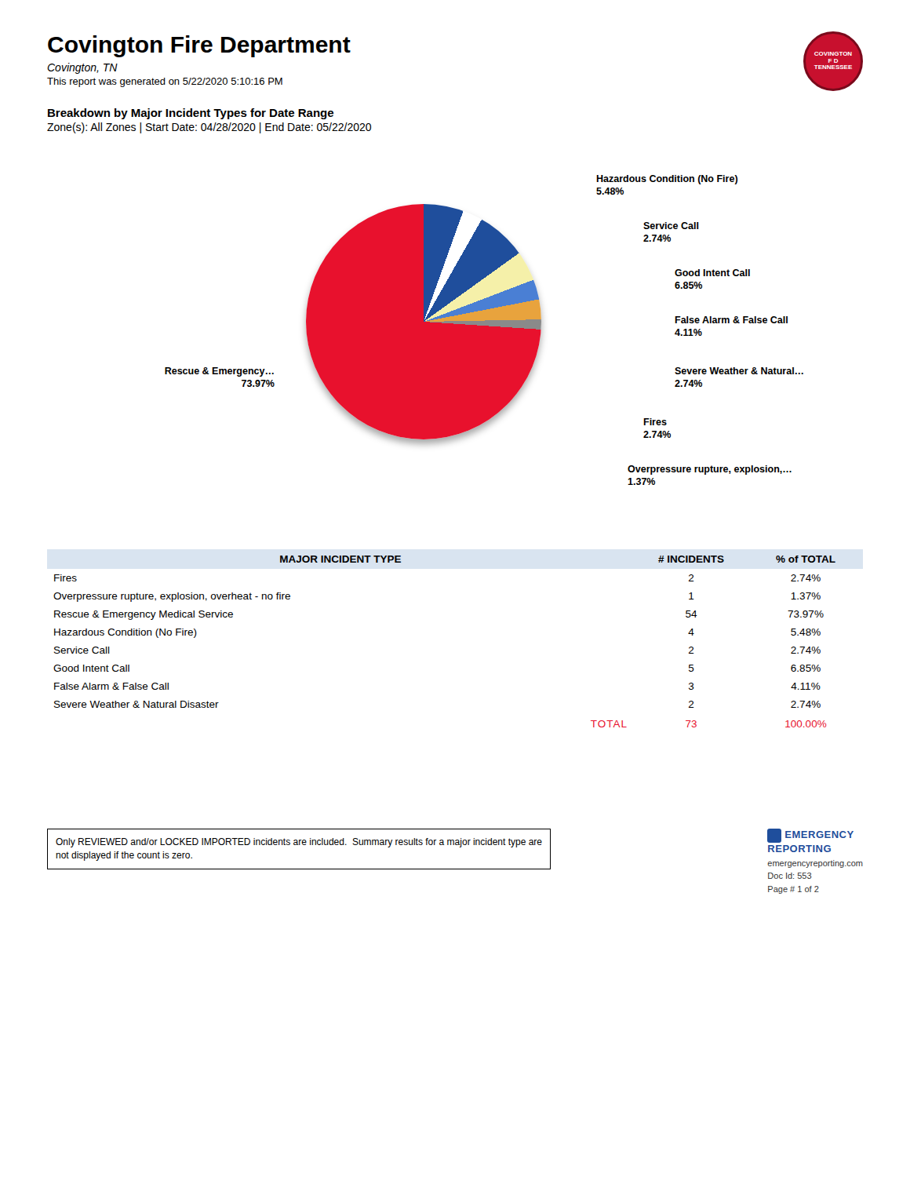COVINGTON
F D
TENNESSEE
Covington Fire Department
Covington, TN
This report was generated on 5/22/2020 5:10:16 PM
Breakdown by Major Incident Types for Date Range
Zone(s): All Zones | Start Date: 04/28/2020 | End Date: 05/22/2020
Hazardous Condition (No Fire)
5.48%
Service Call
2.74%
Good Intent Call
6.85%
False Alarm & False Call
4.11%
Rescue & Emergency…
73.97%
Severe Weather & Natural…
2.74%
Fires
2.74%
Overpressure rupture, explosion,…
1.37%
| MAJOR INCIDENT TYPE | # INCIDENTS | % of TOTAL |
| --- | --- | --- |
| Fires | 2 | 2.74% |
| Overpressure rupture, explosion, overheat - no fire | 1 | 1.37% |
| Rescue & Emergency Medical Service | 54 | 73.97% |
| Hazardous Condition (No Fire) | 4 | 5.48% |
| Service Call | 2 | 2.74% |
| Good Intent Call | 5 | 6.85% |
| False Alarm & False Call | 3 | 4.11% |
| Severe Weather & Natural Disaster | 2 | 2.74% |
| TOTAL | 73 | 100.00% |
Only REVIEWED and/or LOCKED IMPORTED incidents are included. Summary results for a major incident type are not displayed if the count is zero.
EMERGENCY
REPORTING
emergencyreporting.com
Doc Id: 553
Page # 1 of 2